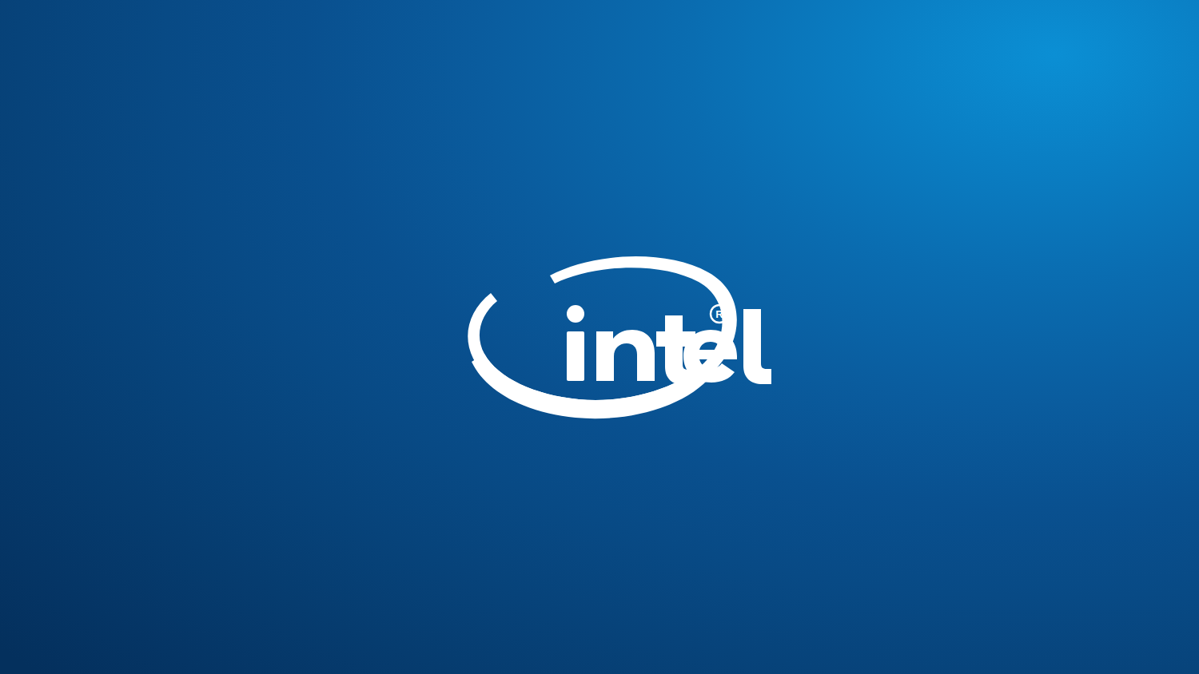Intel
R